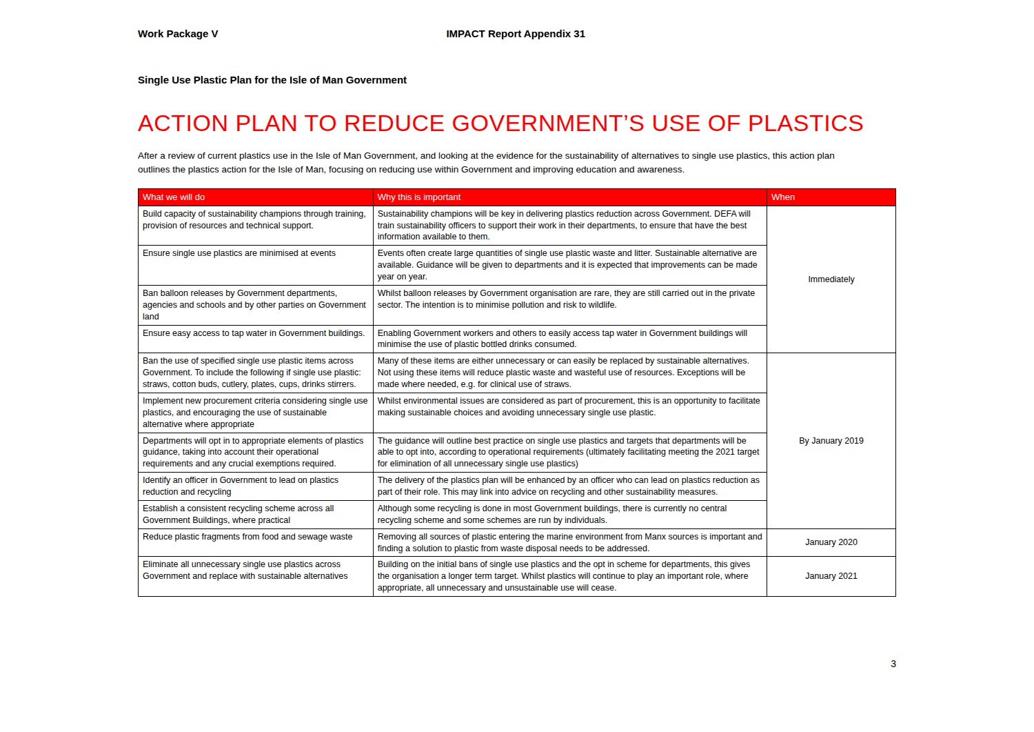Work Package V
IMPACT Report Appendix 31
Single Use Plastic Plan for the Isle of Man Government
ACTION PLAN TO REDUCE GOVERNMENT’S USE OF PLASTICS
After a review of current plastics use in the Isle of Man Government, and looking at the evidence for the sustainability of alternatives to single use plastics, this action plan outlines the plastics action for the Isle of Man, focusing on reducing use within Government and improving education and awareness.
| What we will do | Why this is important | When |
| --- | --- | --- |
| Build capacity of sustainability champions through training, provision of resources and technical support. | Sustainability champions will be key in delivering plastics reduction across Government. DEFA will train sustainability officers to support their work in their departments, to ensure that have the best information available to them. | Immediately |
| Ensure single use plastics are minimised at events | Events often create large quantities of single use plastic waste and litter. Sustainable alternative are available. Guidance will be given to departments and it is expected that improvements can be made year on year. |
| Ban balloon releases by Government departments, agencies and schools and by other parties on Government land | Whilst balloon releases by Government organisation are rare, they are still carried out in the private sector. The intention is to minimise pollution and risk to wildlife. |
| Ensure easy access to tap water in Government buildings. | Enabling Government workers and others to easily access tap water in Government buildings will minimise the use of plastic bottled drinks consumed. |
| Ban the use of specified single use plastic items across Government. To include the following if single use plastic: straws, cotton buds, cutlery, plates, cups, drinks stirrers. | Many of these items are either unnecessary or can easily be replaced by sustainable alternatives. Not using these items will reduce plastic waste and wasteful use of resources. Exceptions will be made where needed, e.g. for clinical use of straws. | By January 2019 |
| Implement new procurement criteria considering single use plastics, and encouraging the use of sustainable alternative where appropriate | Whilst environmental issues are considered as part of procurement, this is an opportunity to facilitate making sustainable choices and avoiding unnecessary single use plastic. |
| Departments will opt in to appropriate elements of plastics guidance, taking into account their operational requirements and any crucial exemptions required. | The guidance will outline best practice on single use plastics and targets that departments will be able to opt into, according to operational requirements (ultimately facilitating meeting the 2021 target for elimination of all unnecessary single use plastics) |
| Identify an officer in Government to lead on plastics reduction and recycling | The delivery of the plastics plan will be enhanced by an officer who can lead on plastics reduction as part of their role. This may link into advice on recycling and other sustainability measures. |
| Establish a consistent recycling scheme across all Government Buildings, where practical | Although some recycling is done in most Government buildings, there is currently no central recycling scheme and some schemes are run by individuals. |
| Reduce plastic fragments from food and sewage waste | Removing all sources of plastic entering the marine environment from Manx sources is important and finding a solution to plastic from waste disposal needs to be addressed. | January 2020 |
| Eliminate all unnecessary single use plastics across Government and replace with sustainable alternatives | Building on the initial bans of single use plastics and the opt in scheme for departments, this gives the organisation a longer term target. Whilst plastics will continue to play an important role, where appropriate, all unnecessary and unsustainable use will cease. | January 2021 |
3